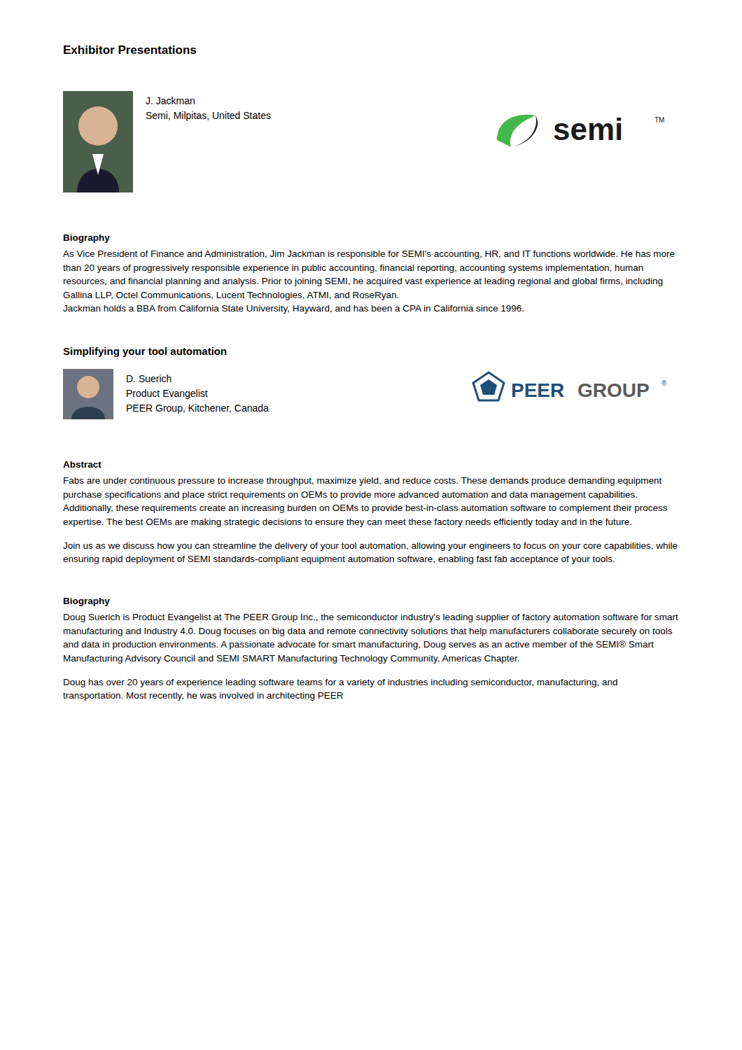Exhibitor Presentations
J. Jackman
Semi, Milpitas, United States
Biography
As Vice President of Finance and Administration, Jim Jackman is responsible for SEMI's accounting, HR, and IT functions worldwide. He has more than 20 years of progressively responsible experience in public accounting, financial reporting, accounting systems implementation, human resources, and financial planning and analysis. Prior to joining SEMI, he acquired vast experience at leading regional and global firms, including Gallina LLP, Octel Communications, Lucent Technologies, ATMI, and RoseRyan.
Jackman holds a BBA from California State University, Hayward, and has been a CPA in California since 1996.
Simplifying your tool automation
D. Suerich
Product Evangelist
PEER Group, Kitchener, Canada
Abstract
Fabs are under continuous pressure to increase throughput, maximize yield, and reduce costs. These demands produce demanding equipment purchase specifications and place strict requirements on OEMs to provide more advanced automation and data management capabilities. Additionally, these requirements create an increasing burden on OEMs to provide best-in-class automation software to complement their process expertise. The best OEMs are making strategic decisions to ensure they can meet these factory needs efficiently today and in the future.
Join us as we discuss how you can streamline the delivery of your tool automation, allowing your engineers to focus on your core capabilities, while ensuring rapid deployment of SEMI standards-compliant equipment automation software, enabling fast fab acceptance of your tools.
Biography
Doug Suerich is Product Evangelist at The PEER Group Inc., the semiconductor industry's leading supplier of factory automation software for smart manufacturing and Industry 4.0. Doug focuses on big data and remote connectivity solutions that help manufacturers collaborate securely on tools and data in production environments. A passionate advocate for smart manufacturing, Doug serves as an active member of the SEMI® Smart Manufacturing Advisory Council and SEMI SMART Manufacturing Technology Community, Americas Chapter.
Doug has over 20 years of experience leading software teams for a variety of industries including semiconductor, manufacturing, and transportation. Most recently, he was involved in architecting PEER